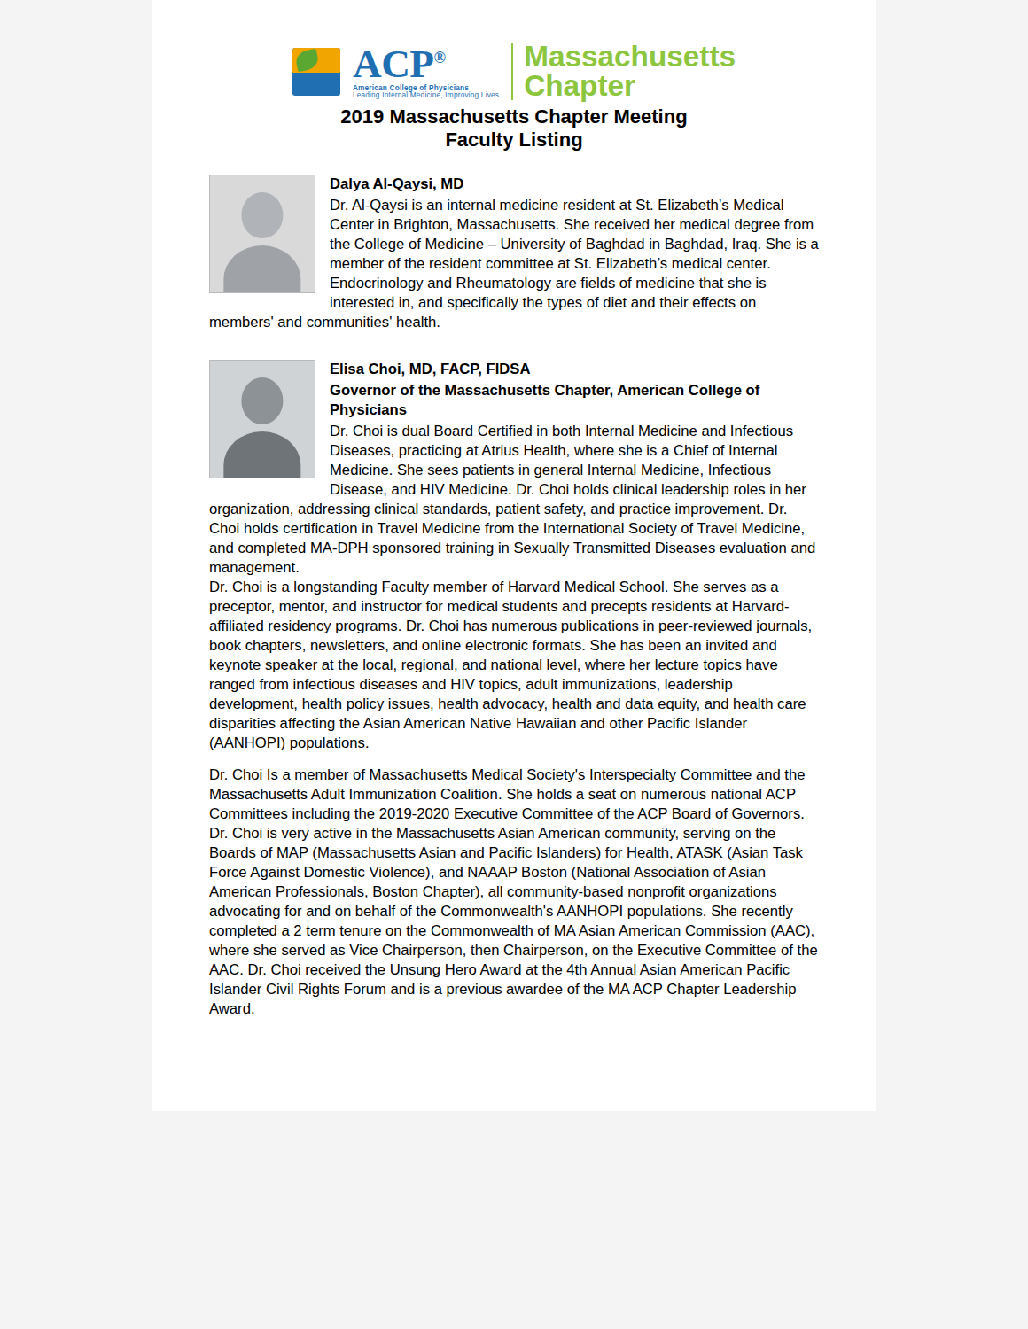ACP®
American College of Physicians
Leading Internal Medicine, Improving Lives
Massachusetts
Chapter
2019 Massachusetts Chapter Meeting Faculty Listing
Dalya Al-Qaysi, MD
Dr. Al-Qaysi is an internal medicine resident at St. Elizabeth’s Medical Center in Brighton, Massachusetts. She received her medical degree from the College of Medicine – University of Baghdad in Baghdad, Iraq. She is a member of the resident committee at St. Elizabeth’s medical center. Endocrinology and Rheumatology are fields of medicine that she is interested in, and specifically the types of diet and their effects on members' and communities' health.
Elisa Choi, MD, FACP, FIDSA
Governor of the Massachusetts Chapter, American College of Physicians
Dr. Choi is dual Board Certified in both Internal Medicine and Infectious Diseases, practicing at Atrius Health, where she is a Chief of Internal Medicine. She sees patients in general Internal Medicine, Infectious Disease, and HIV Medicine. Dr. Choi holds clinical leadership roles in her organization, addressing clinical standards, patient safety, and practice improvement. Dr. Choi holds certification in Travel Medicine from the International Society of Travel Medicine, and completed MA-DPH sponsored training in Sexually Transmitted Diseases evaluation and management.
Dr. Choi is a longstanding Faculty member of Harvard Medical School. She serves as a preceptor, mentor, and instructor for medical students and precepts residents at Harvard-affiliated residency programs. Dr. Choi has numerous publications in peer-reviewed journals, book chapters, newsletters, and online electronic formats. She has been an invited and keynote speaker at the local, regional, and national level, where her lecture topics have ranged from infectious diseases and HIV topics, adult immunizations, leadership development, health policy issues, health advocacy, health and data equity, and health care disparities affecting the Asian American Native Hawaiian and other Pacific Islander (AANHOPI) populations.
Dr. Choi Is a member of Massachusetts Medical Society's Interspecialty Committee and the Massachusetts Adult Immunization Coalition. She holds a seat on numerous national ACP Committees including the 2019-2020 Executive Committee of the ACP Board of Governors. Dr. Choi is very active in the Massachusetts Asian American community, serving on the Boards of MAP (Massachusetts Asian and Pacific Islanders) for Health, ATASK (Asian Task Force Against Domestic Violence), and NAAAP Boston (National Association of Asian American Professionals, Boston Chapter), all community-based nonprofit organizations advocating for and on behalf of the Commonwealth's AANHOPI populations. She recently completed a 2 term tenure on the Commonwealth of MA Asian American Commission (AAC), where she served as Vice Chairperson, then Chairperson, on the Executive Committee of the AAC. Dr. Choi received the Unsung Hero Award at the 4th Annual Asian American Pacific Islander Civil Rights Forum and is a previous awardee of the MA ACP Chapter Leadership Award.